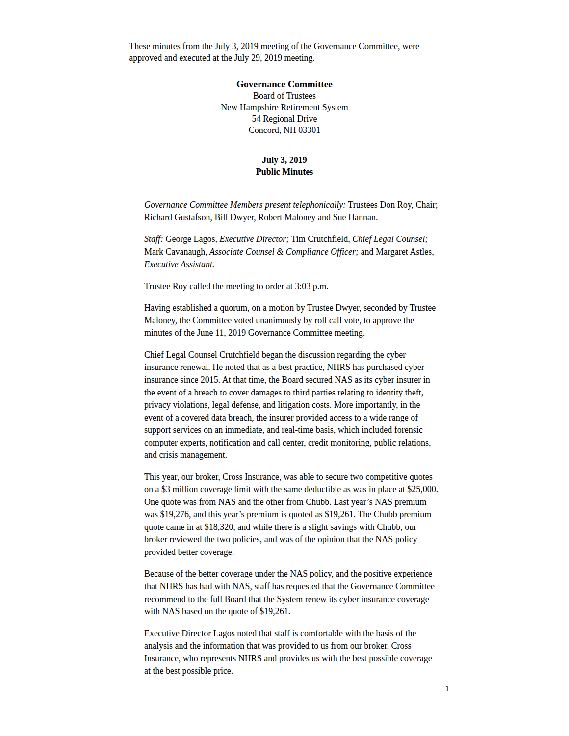These minutes from the July 3, 2019 meeting of the Governance Committee, were approved and executed at the July 29, 2019 meeting.
Governance Committee
Board of Trustees
New Hampshire Retirement System
54 Regional Drive
Concord, NH 03301
July 3, 2019
Public Minutes
Governance Committee Members present telephonically: Trustees Don Roy, Chair; Richard Gustafson, Bill Dwyer, Robert Maloney and Sue Hannan.
Staff: George Lagos, Executive Director; Tim Crutchfield, Chief Legal Counsel; Mark Cavanaugh, Associate Counsel & Compliance Officer; and Margaret Astles, Executive Assistant.
Trustee Roy called the meeting to order at 3:03 p.m.
Having established a quorum, on a motion by Trustee Dwyer, seconded by Trustee Maloney, the Committee voted unanimously by roll call vote, to approve the minutes of the June 11, 2019 Governance Committee meeting.
Chief Legal Counsel Crutchfield began the discussion regarding the cyber insurance renewal. He noted that as a best practice, NHRS has purchased cyber insurance since 2015. At that time, the Board secured NAS as its cyber insurer in the event of a breach to cover damages to third parties relating to identity theft, privacy violations, legal defense, and litigation costs. More importantly, in the event of a covered data breach, the insurer provided access to a wide range of support services on an immediate, and real-time basis, which included forensic computer experts, notification and call center, credit monitoring, public relations, and crisis management.
This year, our broker, Cross Insurance, was able to secure two competitive quotes on a $3 million coverage limit with the same deductible as was in place at $25,000. One quote was from NAS and the other from Chubb. Last year’s NAS premium was $19,276, and this year’s premium is quoted as $19,261. The Chubb premium quote came in at $18,320, and while there is a slight savings with Chubb, our broker reviewed the two policies, and was of the opinion that the NAS policy provided better coverage.
Because of the better coverage under the NAS policy, and the positive experience that NHRS has had with NAS, staff has requested that the Governance Committee recommend to the full Board that the System renew its cyber insurance coverage with NAS based on the quote of $19,261.
Executive Director Lagos noted that staff is comfortable with the basis of the analysis and the information that was provided to us from our broker, Cross Insurance, who represents NHRS and provides us with the best possible coverage at the best possible price.
1